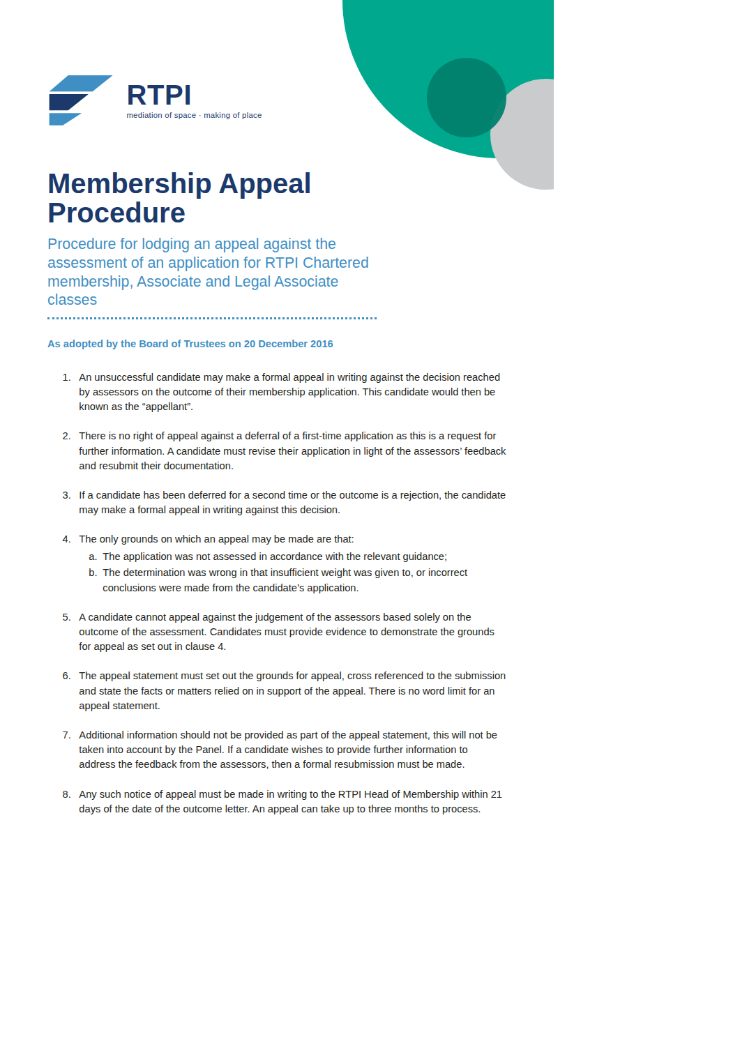RTPI mediation of space · making of place
Membership Appeal Procedure
Procedure for lodging an appeal against the assessment of an application for RTPI Chartered membership, Associate and Legal Associate classes
As adopted by the Board of Trustees on 20 December 2016
An unsuccessful candidate may make a formal appeal in writing against the decision reached by assessors on the outcome of their membership application. This candidate would then be known as the “appellant”.
There is no right of appeal against a deferral of a first-time application as this is a request for further information. A candidate must revise their application in light of the assessors’ feedback and resubmit their documentation.
If a candidate has been deferred for a second time or the outcome is a rejection, the candidate may make a formal appeal in writing against this decision.
The only grounds on which an appeal may be made are that:
The application was not assessed in accordance with the relevant guidance;
The determination was wrong in that insufficient weight was given to, or incorrect conclusions were made from the candidate’s application.
A candidate cannot appeal against the judgement of the assessors based solely on the outcome of the assessment. Candidates must provide evidence to demonstrate the grounds for appeal as set out in clause 4.
The appeal statement must set out the grounds for appeal, cross referenced to the submission and state the facts or matters relied on in support of the appeal. There is no word limit for an appeal statement.
Additional information should not be provided as part of the appeal statement, this will not be taken into account by the Panel. If a candidate wishes to provide further information to address the feedback from the assessors, then a formal resubmission must be made.
Any such notice of appeal must be made in writing to the RTPI Head of Membership within 21 days of the date of the outcome letter. An appeal can take up to three months to process.